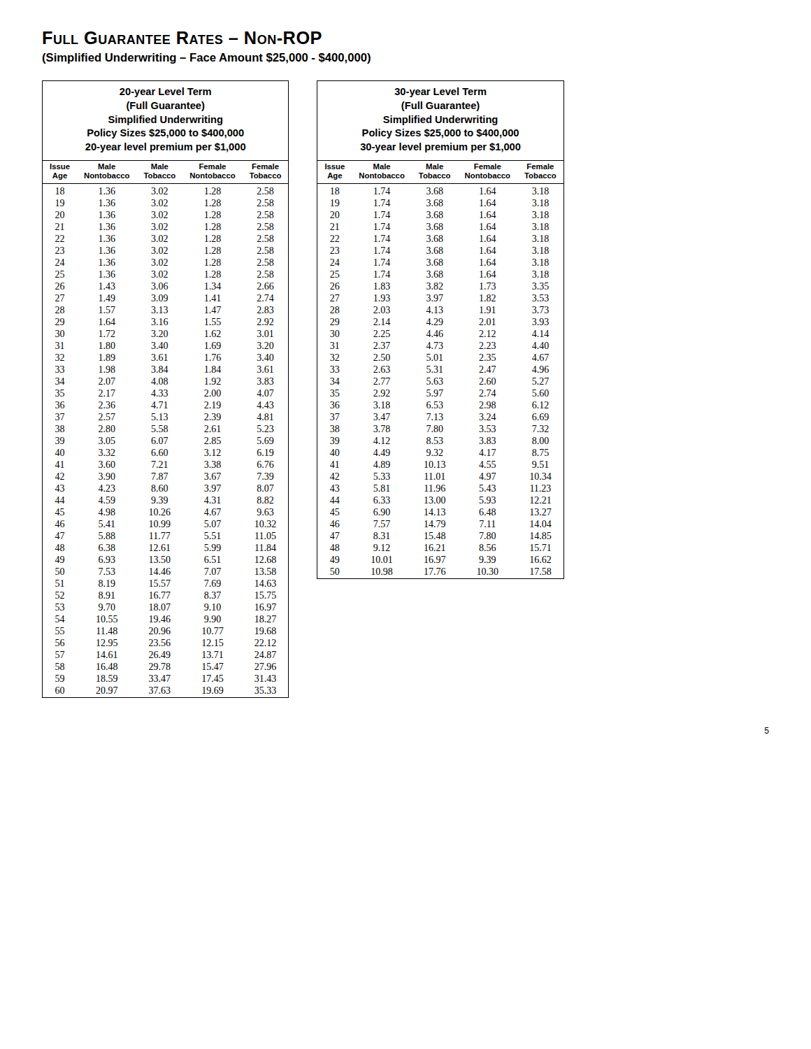Full Guarantee Rates – Non-ROP
(Simplified Underwriting – Face Amount $25,000 - $400,000)
20-year Level Term (Full Guarantee) Simplified Underwriting Policy Sizes $25,000 to $400,000 20-year level premium per $1,000
| Issue Age | Male Nontobacco | Male Tobacco | Female Nontobacco | Female Tobacco |
| --- | --- | --- | --- | --- |
| 18 | 1.36 | 3.02 | 1.28 | 2.58 |
| 19 | 1.36 | 3.02 | 1.28 | 2.58 |
| 20 | 1.36 | 3.02 | 1.28 | 2.58 |
| 21 | 1.36 | 3.02 | 1.28 | 2.58 |
| 22 | 1.36 | 3.02 | 1.28 | 2.58 |
| 23 | 1.36 | 3.02 | 1.28 | 2.58 |
| 24 | 1.36 | 3.02 | 1.28 | 2.58 |
| 25 | 1.36 | 3.02 | 1.28 | 2.58 |
| 26 | 1.43 | 3.06 | 1.34 | 2.66 |
| 27 | 1.49 | 3.09 | 1.41 | 2.74 |
| 28 | 1.57 | 3.13 | 1.47 | 2.83 |
| 29 | 1.64 | 3.16 | 1.55 | 2.92 |
| 30 | 1.72 | 3.20 | 1.62 | 3.01 |
| 31 | 1.80 | 3.40 | 1.69 | 3.20 |
| 32 | 1.89 | 3.61 | 1.76 | 3.40 |
| 33 | 1.98 | 3.84 | 1.84 | 3.61 |
| 34 | 2.07 | 4.08 | 1.92 | 3.83 |
| 35 | 2.17 | 4.33 | 2.00 | 4.07 |
| 36 | 2.36 | 4.71 | 2.19 | 4.43 |
| 37 | 2.57 | 5.13 | 2.39 | 4.81 |
| 38 | 2.80 | 5.58 | 2.61 | 5.23 |
| 39 | 3.05 | 6.07 | 2.85 | 5.69 |
| 40 | 3.32 | 6.60 | 3.12 | 6.19 |
| 41 | 3.60 | 7.21 | 3.38 | 6.76 |
| 42 | 3.90 | 7.87 | 3.67 | 7.39 |
| 43 | 4.23 | 8.60 | 3.97 | 8.07 |
| 44 | 4.59 | 9.39 | 4.31 | 8.82 |
| 45 | 4.98 | 10.26 | 4.67 | 9.63 |
| 46 | 5.41 | 10.99 | 5.07 | 10.32 |
| 47 | 5.88 | 11.77 | 5.51 | 11.05 |
| 48 | 6.38 | 12.61 | 5.99 | 11.84 |
| 49 | 6.93 | 13.50 | 6.51 | 12.68 |
| 50 | 7.53 | 14.46 | 7.07 | 13.58 |
| 51 | 8.19 | 15.57 | 7.69 | 14.63 |
| 52 | 8.91 | 16.77 | 8.37 | 15.75 |
| 53 | 9.70 | 18.07 | 9.10 | 16.97 |
| 54 | 10.55 | 19.46 | 9.90 | 18.27 |
| 55 | 11.48 | 20.96 | 10.77 | 19.68 |
| 56 | 12.95 | 23.56 | 12.15 | 22.12 |
| 57 | 14.61 | 26.49 | 13.71 | 24.87 |
| 58 | 16.48 | 29.78 | 15.47 | 27.96 |
| 59 | 18.59 | 33.47 | 17.45 | 31.43 |
| 60 | 20.97 | 37.63 | 19.69 | 35.33 |
30-year Level Term (Full Guarantee) Simplified Underwriting Policy Sizes $25,000 to $400,000 30-year level premium per $1,000
| Issue Age | Male Nontobacco | Male Tobacco | Female Nontobacco | Female Tobacco |
| --- | --- | --- | --- | --- |
| 18 | 1.74 | 3.68 | 1.64 | 3.18 |
| 19 | 1.74 | 3.68 | 1.64 | 3.18 |
| 20 | 1.74 | 3.68 | 1.64 | 3.18 |
| 21 | 1.74 | 3.68 | 1.64 | 3.18 |
| 22 | 1.74 | 3.68 | 1.64 | 3.18 |
| 23 | 1.74 | 3.68 | 1.64 | 3.18 |
| 24 | 1.74 | 3.68 | 1.64 | 3.18 |
| 25 | 1.74 | 3.68 | 1.64 | 3.18 |
| 26 | 1.83 | 3.82 | 1.73 | 3.35 |
| 27 | 1.93 | 3.97 | 1.82 | 3.53 |
| 28 | 2.03 | 4.13 | 1.91 | 3.73 |
| 29 | 2.14 | 4.29 | 2.01 | 3.93 |
| 30 | 2.25 | 4.46 | 2.12 | 4.14 |
| 31 | 2.37 | 4.73 | 2.23 | 4.40 |
| 32 | 2.50 | 5.01 | 2.35 | 4.67 |
| 33 | 2.63 | 5.31 | 2.47 | 4.96 |
| 34 | 2.77 | 5.63 | 2.60 | 5.27 |
| 35 | 2.92 | 5.97 | 2.74 | 5.60 |
| 36 | 3.18 | 6.53 | 2.98 | 6.12 |
| 37 | 3.47 | 7.13 | 3.24 | 6.69 |
| 38 | 3.78 | 7.80 | 3.53 | 7.32 |
| 39 | 4.12 | 8.53 | 3.83 | 8.00 |
| 40 | 4.49 | 9.32 | 4.17 | 8.75 |
| 41 | 4.89 | 10.13 | 4.55 | 9.51 |
| 42 | 5.33 | 11.01 | 4.97 | 10.34 |
| 43 | 5.81 | 11.96 | 5.43 | 11.23 |
| 44 | 6.33 | 13.00 | 5.93 | 12.21 |
| 45 | 6.90 | 14.13 | 6.48 | 13.27 |
| 46 | 7.57 | 14.79 | 7.11 | 14.04 |
| 47 | 8.31 | 15.48 | 7.80 | 14.85 |
| 48 | 9.12 | 16.21 | 8.56 | 15.71 |
| 49 | 10.01 | 16.97 | 9.39 | 16.62 |
| 50 | 10.98 | 17.76 | 10.30 | 17.58 |
5